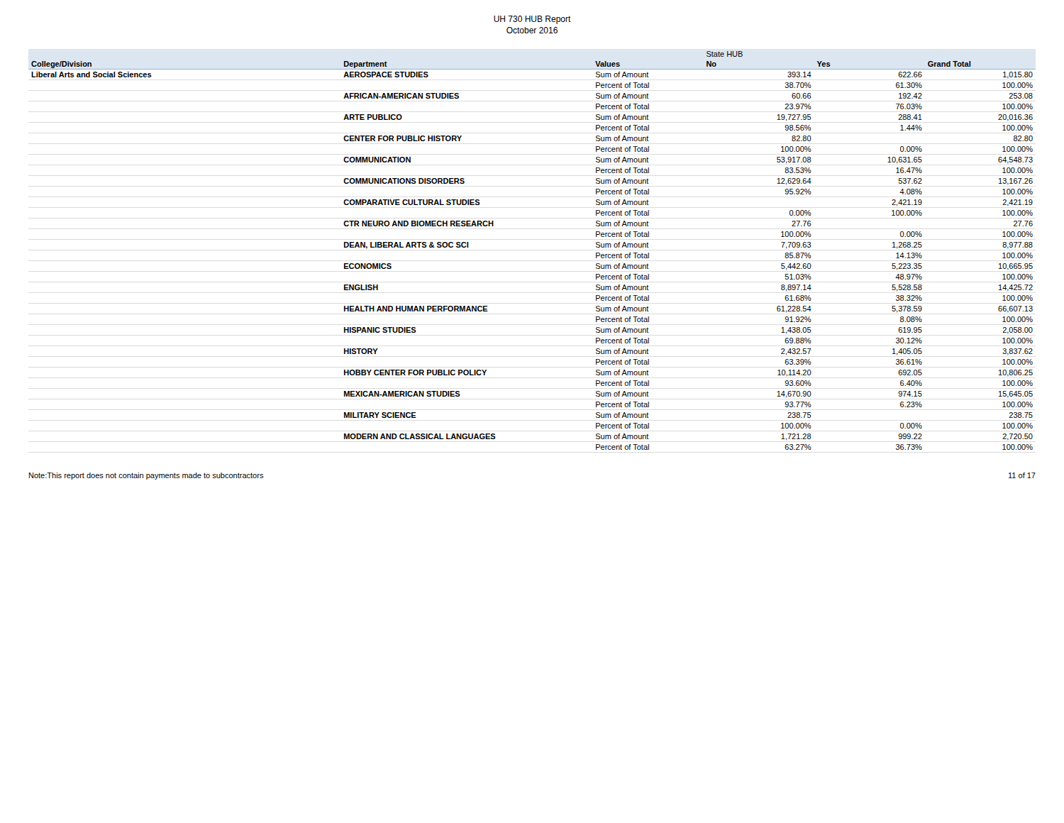UH 730 HUB Report
October 2016
| | | | State HUB | | |
| --- | --- | --- | --- | --- | --- |
| College/Division | Department | Values | No | Yes | Grand Total |
| Liberal Arts and Social Sciences | AEROSPACE STUDIES | Sum of Amount | 393.14 | 622.66 | 1,015.80 |
| | | Percent of Total | 38.70% | 61.30% | 100.00% |
| | AFRICAN-AMERICAN STUDIES | Sum of Amount | 60.66 | 192.42 | 253.08 |
| | | Percent of Total | 23.97% | 76.03% | 100.00% |
| | ARTE PUBLICO | Sum of Amount | 19,727.95 | 288.41 | 20,016.36 |
| | | Percent of Total | 98.56% | 1.44% | 100.00% |
| | CENTER FOR PUBLIC HISTORY | Sum of Amount | 82.80 | | 82.80 |
| | | Percent of Total | 100.00% | 0.00% | 100.00% |
| | COMMUNICATION | Sum of Amount | 53,917.08 | 10,631.65 | 64,548.73 |
| | | Percent of Total | 83.53% | 16.47% | 100.00% |
| | COMMUNICATIONS DISORDERS | Sum of Amount | 12,629.64 | 537.62 | 13,167.26 |
| | | Percent of Total | 95.92% | 4.08% | 100.00% |
| | COMPARATIVE CULTURAL STUDIES | Sum of Amount | | 2,421.19 | 2,421.19 |
| | | Percent of Total | 0.00% | 100.00% | 100.00% |
| | CTR NEURO AND BIOMECH RESEARCH | Sum of Amount | 27.76 | | 27.76 |
| | | Percent of Total | 100.00% | 0.00% | 100.00% |
| | DEAN, LIBERAL ARTS & SOC SCI | Sum of Amount | 7,709.63 | 1,268.25 | 8,977.88 |
| | | Percent of Total | 85.87% | 14.13% | 100.00% |
| | ECONOMICS | Sum of Amount | 5,442.60 | 5,223.35 | 10,665.95 |
| | | Percent of Total | 51.03% | 48.97% | 100.00% |
| | ENGLISH | Sum of Amount | 8,897.14 | 5,528.58 | 14,425.72 |
| | | Percent of Total | 61.68% | 38.32% | 100.00% |
| | HEALTH AND HUMAN PERFORMANCE | Sum of Amount | 61,228.54 | 5,378.59 | 66,607.13 |
| | | Percent of Total | 91.92% | 8.08% | 100.00% |
| | HISPANIC STUDIES | Sum of Amount | 1,438.05 | 619.95 | 2,058.00 |
| | | Percent of Total | 69.88% | 30.12% | 100.00% |
| | HISTORY | Sum of Amount | 2,432.57 | 1,405.05 | 3,837.62 |
| | | Percent of Total | 63.39% | 36.61% | 100.00% |
| | HOBBY CENTER FOR PUBLIC POLICY | Sum of Amount | 10,114.20 | 692.05 | 10,806.25 |
| | | Percent of Total | 93.60% | 6.40% | 100.00% |
| | MEXICAN-AMERICAN STUDIES | Sum of Amount | 14,670.90 | 974.15 | 15,645.05 |
| | | Percent of Total | 93.77% | 6.23% | 100.00% |
| | MILITARY SCIENCE | Sum of Amount | 238.75 | | 238.75 |
| | | Percent of Total | 100.00% | 0.00% | 100.00% |
| | MODERN AND CLASSICAL LANGUAGES | Sum of Amount | 1,721.28 | 999.22 | 2,720.50 |
| | | Percent of Total | 63.27% | 36.73% | 100.00% |
Note:This report does not contain payments made to subcontractors
11 of 17